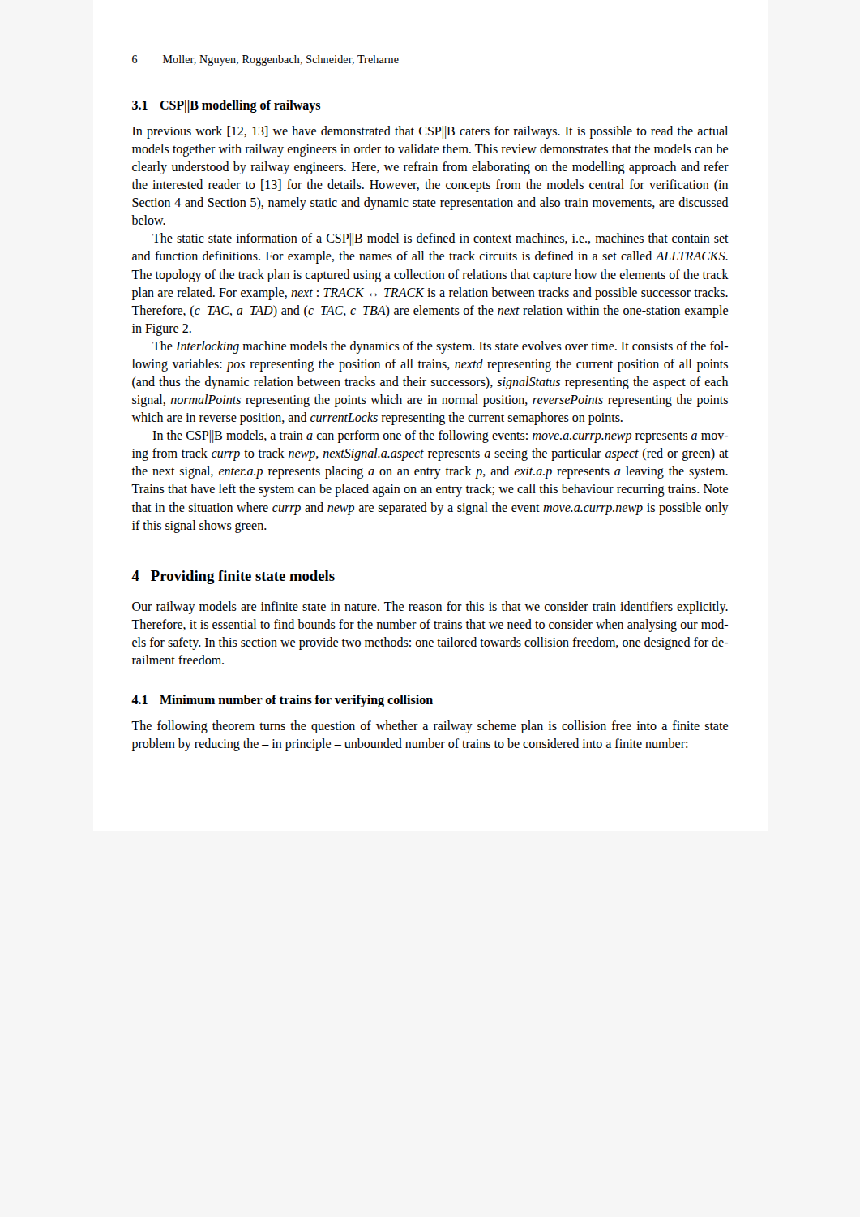6 Moller, Nguyen, Roggenbach, Schneider, Treharne
3.1 CSP||B modelling of railways
In previous work [12, 13] we have demonstrated that CSP||B caters for railways. It is possible to read the actual models together with railway engineers in order to validate them. This review demonstrates that the models can be clearly understood by railway engineers. Here, we refrain from elaborating on the modelling approach and refer the interested reader to [13] for the details. However, the concepts from the models central for verification (in Section 4 and Section 5), namely static and dynamic state representation and also train movements, are discussed below.
The static state information of a CSP||B model is defined in context machines, i.e., machines that contain set and function definitions. For example, the names of all the track circuits is defined in a set called ALLTRACKS. The topology of the track plan is captured using a collection of relations that capture how the elements of the track plan are related. For example, next : TRACK ↔ TRACK is a relation between tracks and possible successor tracks. Therefore, (c_TAC, a_TAD) and (c_TAC, c_TBA) are elements of the next relation within the one-station example in Figure 2.
The Interlocking machine models the dynamics of the system. Its state evolves over time. It consists of the following variables: pos representing the position of all trains, nextd representing the current position of all points (and thus the dynamic relation between tracks and their successors), signalStatus representing the aspect of each signal, normalPoints representing the points which are in normal position, reversePoints representing the points which are in reverse position, and currentLocks representing the current semaphores on points.
In the CSP||B models, a train a can perform one of the following events: move.a.currp.newp represents a moving from track currp to track newp, nextSignal.a.aspect represents a seeing the particular aspect (red or green) at the next signal, enter.a.p represents placing a on an entry track p, and exit.a.p represents a leaving the system. Trains that have left the system can be placed again on an entry track; we call this behaviour recurring trains. Note that in the situation where currp and newp are separated by a signal the event move.a.currp.newp is possible only if this signal shows green.
4 Providing finite state models
Our railway models are infinite state in nature. The reason for this is that we consider train identifiers explicitly. Therefore, it is essential to find bounds for the number of trains that we need to consider when analysing our models for safety. In this section we provide two methods: one tailored towards collision freedom, one designed for derailment freedom.
4.1 Minimum number of trains for verifying collision
The following theorem turns the question of whether a railway scheme plan is collision free into a finite state problem by reducing the – in principle – unbounded number of trains to be considered into a finite number: